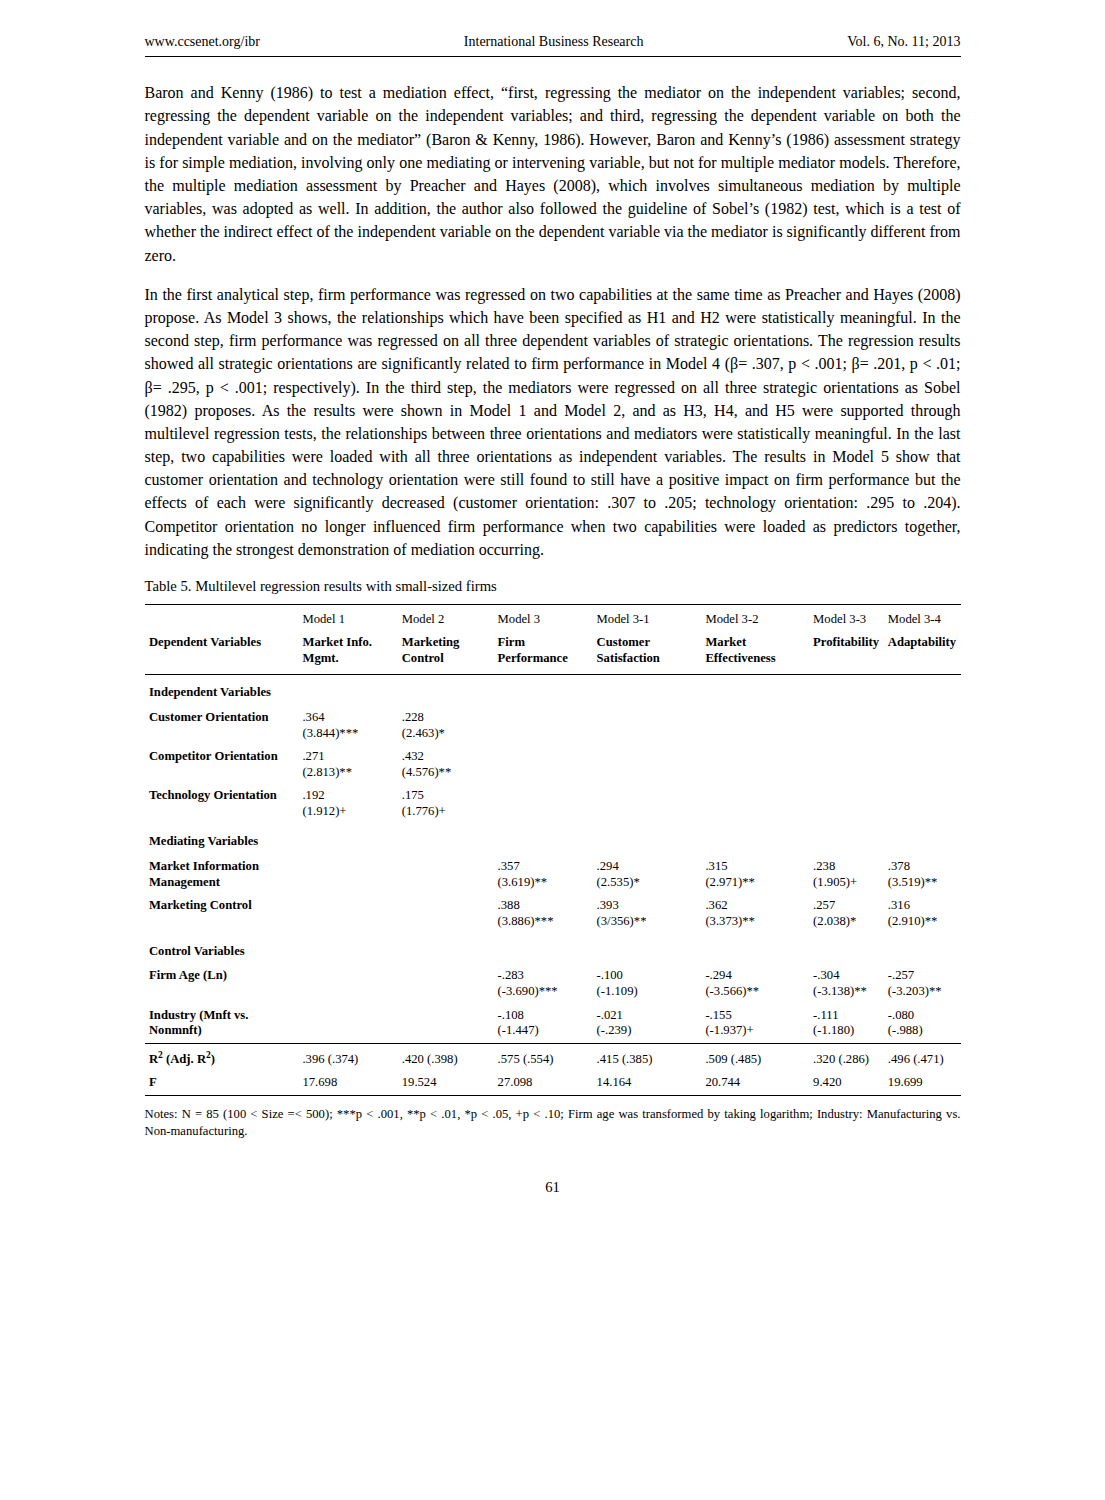www.ccsenet.org/ibr
International Business Research
Vol. 6, No. 11; 2013
Baron and Kenny (1986) to test a mediation effect, “first, regressing the mediator on the independent variables; second, regressing the dependent variable on the independent variables; and third, regressing the dependent variable on both the independent variable and on the mediator” (Baron & Kenny, 1986). However, Baron and Kenny’s (1986) assessment strategy is for simple mediation, involving only one mediating or intervening variable, but not for multiple mediator models. Therefore, the multiple mediation assessment by Preacher and Hayes (2008), which involves simultaneous mediation by multiple variables, was adopted as well. In addition, the author also followed the guideline of Sobel’s (1982) test, which is a test of whether the indirect effect of the independent variable on the dependent variable via the mediator is significantly different from zero.
In the first analytical step, firm performance was regressed on two capabilities at the same time as Preacher and Hayes (2008) propose. As Model 3 shows, the relationships which have been specified as H1 and H2 were statistically meaningful. In the second step, firm performance was regressed on all three dependent variables of strategic orientations. The regression results showed all strategic orientations are significantly related to firm performance in Model 4 (β= .307, p < .001; β= .201, p < .01; β= .295, p < .001; respectively). In the third step, the mediators were regressed on all three strategic orientations as Sobel (1982) proposes. As the results were shown in Model 1 and Model 2, and as H3, H4, and H5 were supported through multilevel regression tests, the relationships between three orientations and mediators were statistically meaningful. In the last step, two capabilities were loaded with all three orientations as independent variables. The results in Model 5 show that customer orientation and technology orientation were still found to still have a positive impact on firm performance but the effects of each were significantly decreased (customer orientation: .307 to .205; technology orientation: .295 to .204). Competitor orientation no longer influenced firm performance when two capabilities were loaded as predictors together, indicating the strongest demonstration of mediation occurring.
Table 5. Multilevel regression results with small-sized firms
| | Model 1 | Model 2 | Model 3 | Model 3-1 | Model 3-2 | Model 3-3 | Model 3-4 |
| --- | --- | --- | --- | --- | --- | --- | --- |
| Dependent Variables | Market Info. Mgmt. | Marketing Control | Firm Performance | Customer Satisfaction | Market Effectiveness | Profitability | Adaptability |
| Independent Variables |
| Customer Orientation | .364 (3.844)*** | .228 (2.463)* | | | | | |
| Competitor Orientation | .271 (2.813)** | .432 (4.576)** | | | | | |
| Technology Orientation | .192 (1.912)+ | .175 (1.776)+ | | | | | |
| Mediating Variables |
| Market Information Management | | | .357 (3.619)** | .294 (2.535)* | .315 (2.971)** | .238 (1.905)+ | .378 (3.519)** |
| Marketing Control | | | .388 (3.886)*** | .393 (3/356)** | .362 (3.373)** | .257 (2.038)* | .316 (2.910)** |
| Control Variables |
| Firm Age (Ln) | | | -.283 (-3.690)*** | -.100 (-1.109) | -.294 (-3.566)** | -.304 (-3.138)** | -.257 (-3.203)** |
| Industry (Mnft vs. Nonmnft) | | | -.108 (-1.447) | -.021 (-.239) | -.155 (-1.937)+ | -.111 (-1.180) | -.080 (-.988) |
| R 2 (Adj. R 2 ) | .396 (.374) | .420 (.398) | .575 (.554) | .415 (.385) | .509 (.485) | .320 (.286) | .496 (.471) |
| F | 17.698 | 19.524 | 27.098 | 14.164 | 20.744 | 9.420 | 19.699 |
Notes: N = 85 (100 < Size =< 500); ***p < .001, **p < .01, *p < .05, +p < .10; Firm age was transformed by taking logarithm; Industry: Manufacturing vs. Non-manufacturing.
61